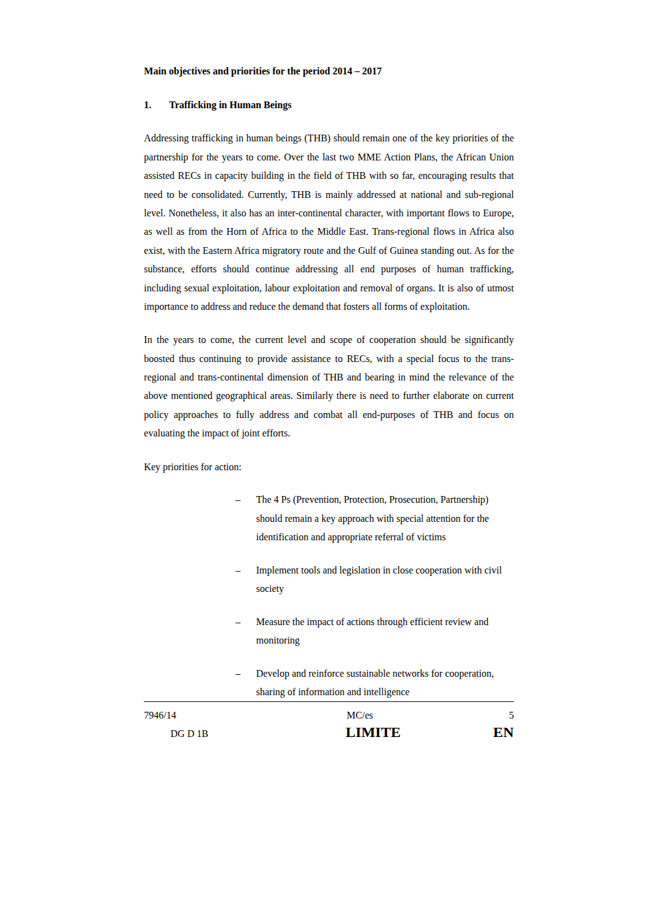Main objectives and priorities for the period 2014 – 2017
1. Trafficking in Human Beings
Addressing trafficking in human beings (THB) should remain one of the key priorities of the partnership for the years to come. Over the last two MME Action Plans, the African Union assisted RECs in capacity building in the field of THB with so far, encouraging results that need to be consolidated. Currently, THB is mainly addressed at national and sub-regional level. Nonetheless, it also has an inter-continental character, with important flows to Europe, as well as from the Horn of Africa to the Middle East. Trans-regional flows in Africa also exist, with the Eastern Africa migratory route and the Gulf of Guinea standing out. As for the substance, efforts should continue addressing all end purposes of human trafficking, including sexual exploitation, labour exploitation and removal of organs. It is also of utmost importance to address and reduce the demand that fosters all forms of exploitation.
In the years to come, the current level and scope of cooperation should be significantly boosted thus continuing to provide assistance to RECs, with a special focus to the trans-regional and trans-continental dimension of THB and bearing in mind the relevance of the above mentioned geographical areas. Similarly there is need to further elaborate on current policy approaches to fully address and combat all end-purposes of THB and focus on evaluating the impact of joint efforts.
Key priorities for action:
–The 4 Ps (Prevention, Protection, Prosecution, Partnership) should remain a key approach with special attention for the identification and appropriate referral of victims
–Implement tools and legislation in close cooperation with civil society
–Measure the impact of actions through efficient review and monitoring
–Develop and reinforce sustainable networks for cooperation, sharing of information and intelligence
7946/14
MC/es
5
DG D 1B
LIMITE
EN